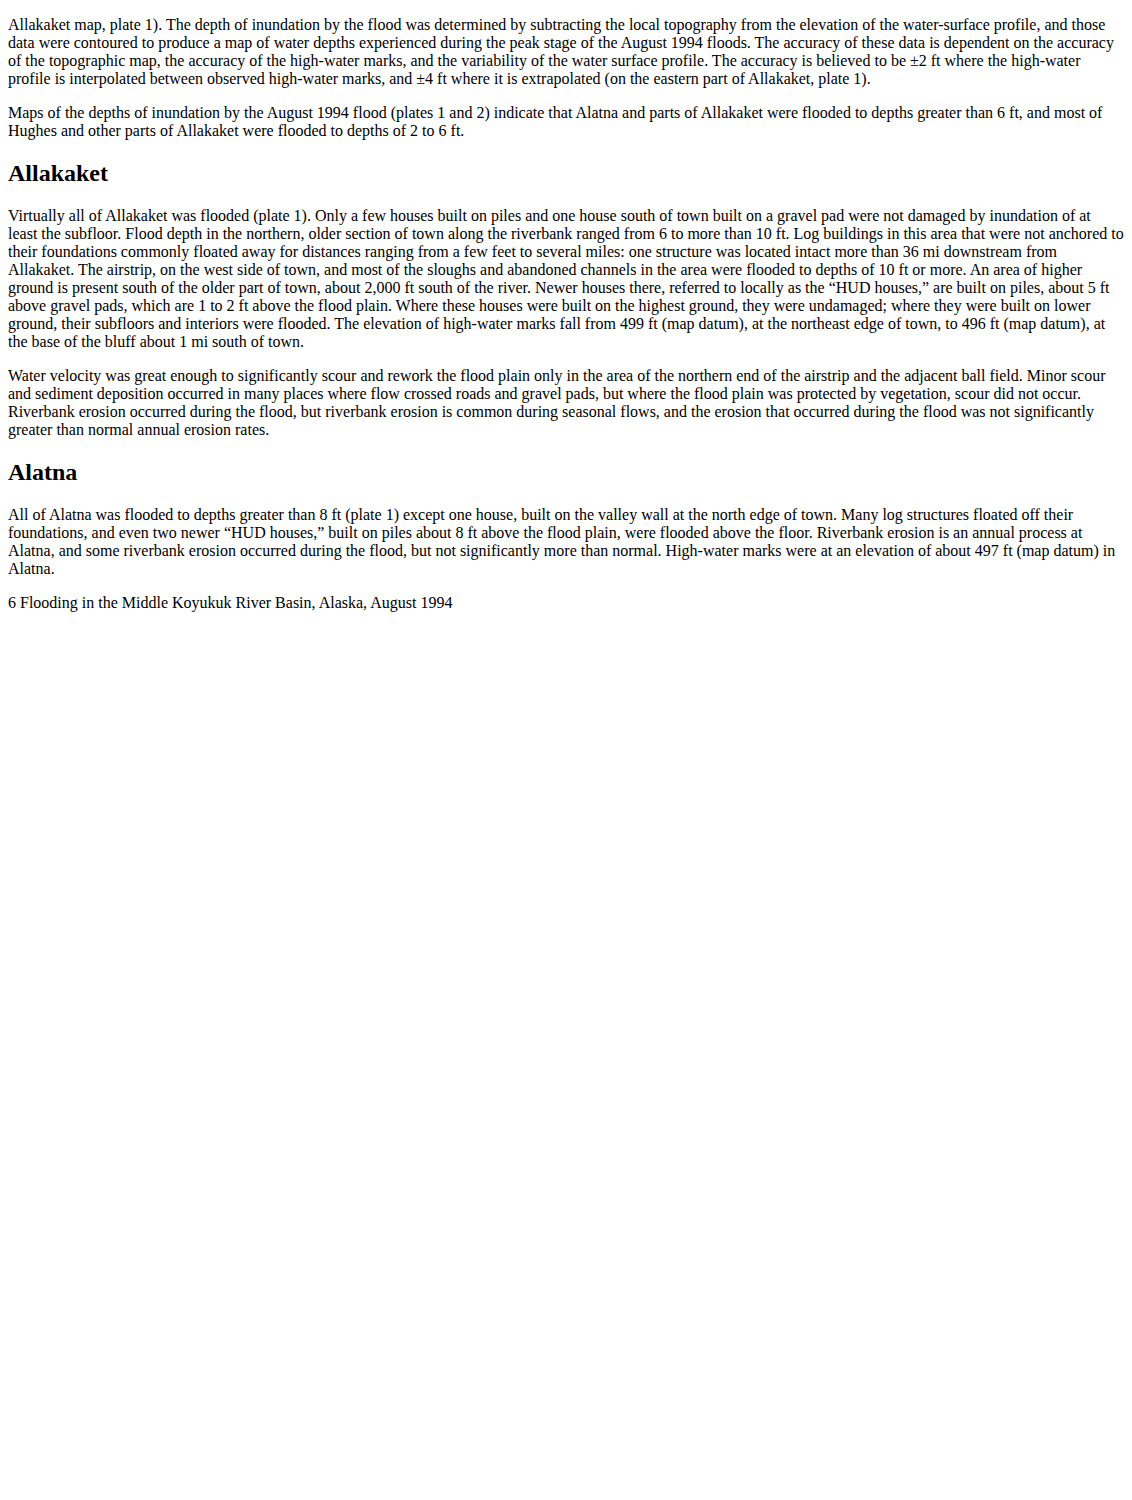Allakaket map, plate 1). The depth of inundation by the flood was determined by subtracting the local topography from the elevation of the water-surface profile, and those data were contoured to produce a map of water depths experienced during the peak stage of the August 1994 floods. The accuracy of these data is dependent on the accuracy of the topographic map, the accuracy of the high-water marks, and the variability of the water surface profile. The accuracy is believed to be ±2 ft where the high-water profile is interpolated between observed high-water marks, and ±4 ft where it is extrapolated (on the eastern part of Allakaket, plate 1).
Maps of the depths of inundation by the August 1994 flood (plates 1 and 2) indicate that Alatna and parts of Allakaket were flooded to depths greater than 6 ft, and most of Hughes and other parts of Allakaket were flooded to depths of 2 to 6 ft.
Allakaket
Virtually all of Allakaket was flooded (plate 1). Only a few houses built on piles and one house south of town built on a gravel pad were not damaged by inundation of at least the subfloor. Flood depth in the northern, older section of town along the riverbank ranged from 6 to more than 10 ft. Log buildings in this area that were not anchored to their foundations commonly floated away for distances ranging from a few feet to several miles: one structure was located intact more than 36 mi downstream from Allakaket. The airstrip, on the west side of town, and most of the sloughs and abandoned channels in the area were flooded to depths of 10 ft or more. An area of higher ground is present south of the older part of town, about 2,000 ft south of the river. Newer houses there, referred to locally as the “HUD houses,” are built on piles, about 5 ft above gravel pads, which are 1 to 2 ft above the flood plain. Where these houses were built on the highest ground, they were undamaged; where they were built on lower ground, their subfloors and interiors were flooded. The elevation of high-water marks fall from 499 ft (map datum), at the northeast edge of town, to 496 ft (map datum), at the base of the bluff about 1 mi south of town.
Water velocity was great enough to significantly scour and rework the flood plain only in the area of the northern end of the airstrip and the adjacent ball field. Minor scour and sediment deposition occurred in many places where flow crossed roads and gravel pads, but where the flood plain was protected by vegetation, scour did not occur. Riverbank erosion occurred during the flood, but riverbank erosion is common during seasonal flows, and the erosion that occurred during the flood was not significantly greater than normal annual erosion rates.
Alatna
All of Alatna was flooded to depths greater than 8 ft (plate 1) except one house, built on the valley wall at the north edge of town. Many log structures floated off their foundations, and even two newer “HUD houses,” built on piles about 8 ft above the flood plain, were flooded above the floor. Riverbank erosion is an annual process at Alatna, and some riverbank erosion occurred during the flood, but not significantly more than normal. High-water marks were at an elevation of about 497 ft (map datum) in Alatna.
6 Flooding in the Middle Koyukuk River Basin, Alaska, August 1994